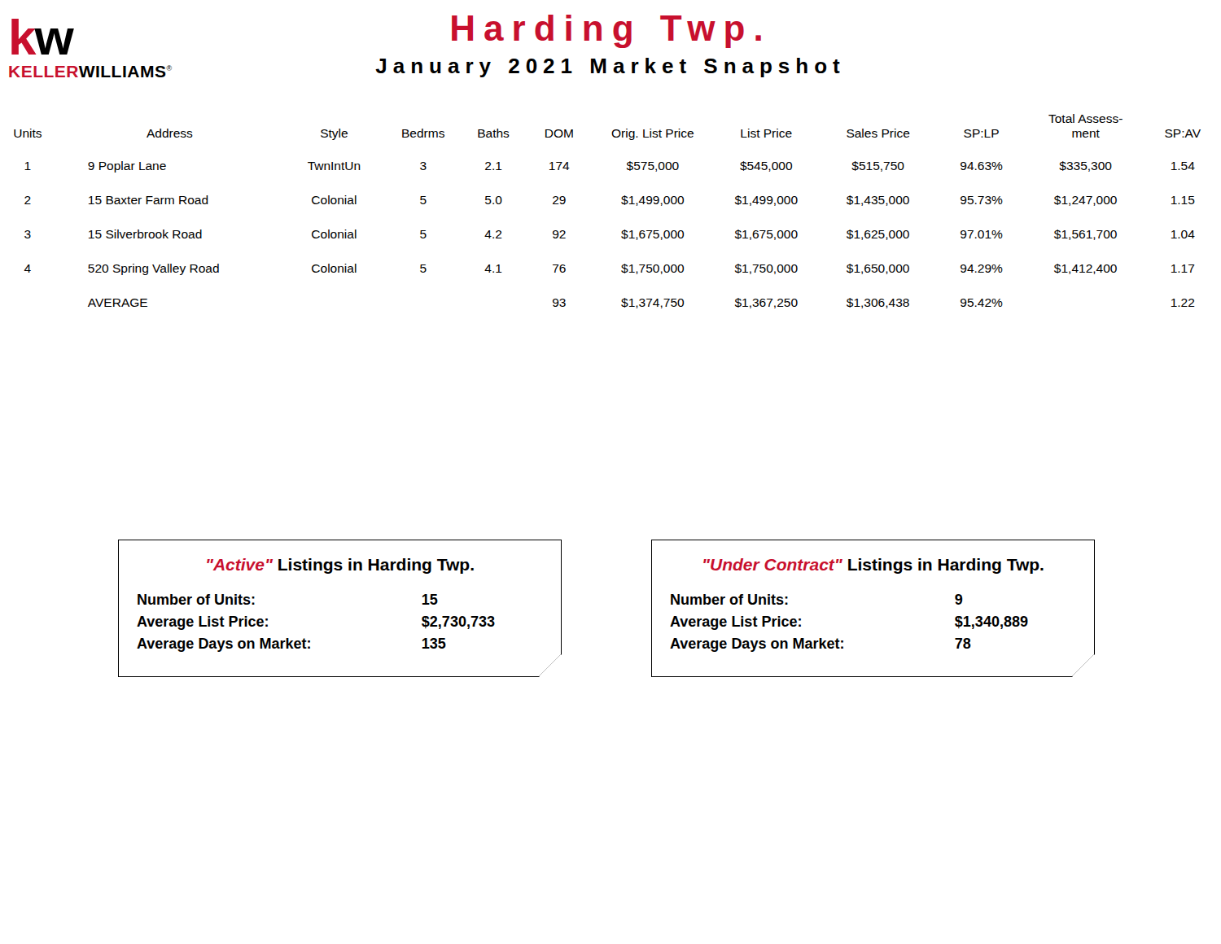kw
KELLER WILLIAMS®
Harding Twp.
January 2021 Market Snapshot
| Units | Address | Style | Bedrms | Baths | DOM | Orig. List Price | List Price | Sales Price | SP:LP | Total Assess- ment | SP:AV |
| --- | --- | --- | --- | --- | --- | --- | --- | --- | --- | --- | --- |
| 1 | 9 Poplar Lane | TwnIntUn | 3 | 2.1 | 174 | $575,000 | $545,000 | $515,750 | 94.63% | $335,300 | 1.54 |
| 2 | 15 Baxter Farm Road | Colonial | 5 | 5.0 | 29 | $1,499,000 | $1,499,000 | $1,435,000 | 95.73% | $1,247,000 | 1.15 |
| 3 | 15 Silverbrook Road | Colonial | 5 | 4.2 | 92 | $1,675,000 | $1,675,000 | $1,625,000 | 97.01% | $1,561,700 | 1.04 |
| 4 | 520 Spring Valley Road | Colonial | 5 | 4.1 | 76 | $1,750,000 | $1,750,000 | $1,650,000 | 94.29% | $1,412,400 | 1.17 |
| | AVERAGE | | | | 93 | $1,374,750 | $1,367,250 | $1,306,438 | 95.42% | | 1.22 |
"Active" Listings in Harding Twp.
| Number of Units: | 15 |
| Average List Price: | $2,730,733 |
| Average Days on Market: | 135 |
"Under Contract" Listings in Harding Twp.
| Number of Units: | 9 |
| Average List Price: | $1,340,889 |
| Average Days on Market: | 78 |